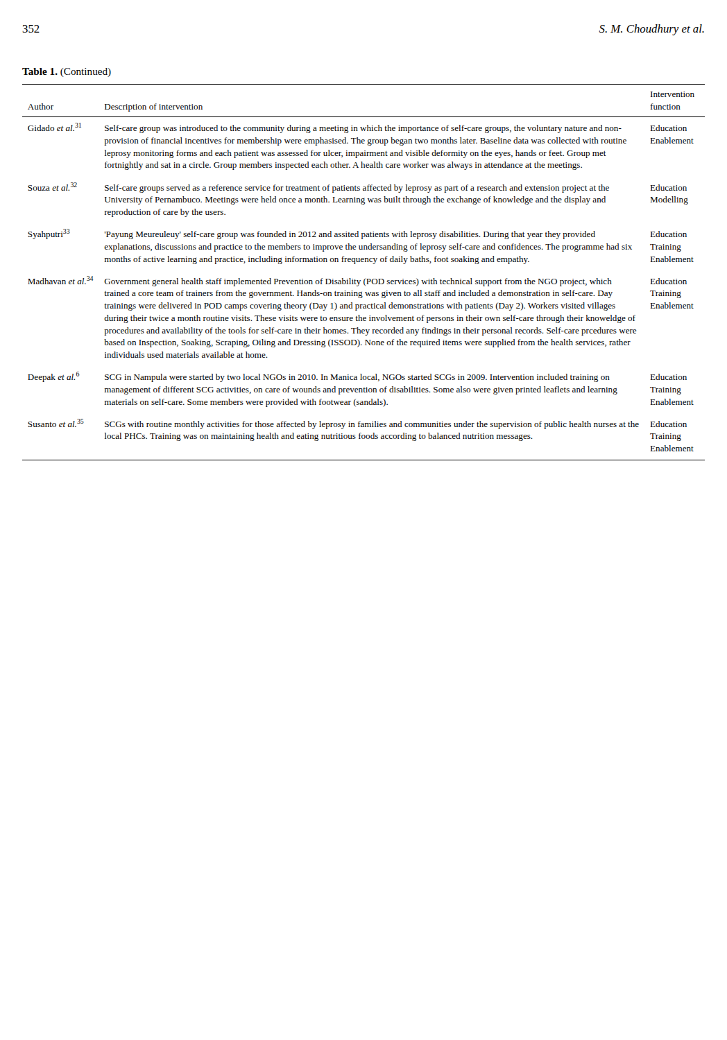352 S. M. Choudhury et al.
Table 1. (Continued)
| Author | Description of intervention | Intervention function |
| --- | --- | --- |
| Gidado et al. 31 | Self-care group was introduced to the community during a meeting in which the importance of self-care groups, the voluntary nature and non-provision of financial incentives for membership were emphasised. The group began two months later. Baseline data was collected with routine leprosy monitoring forms and each patient was assessed for ulcer, impairment and visible deformity on the eyes, hands or feet. Group met fortnightly and sat in a circle. Group members inspected each other. A health care worker was always in attendance at the meetings. | Education Enablement |
| Souza et al. 32 | Self-care groups served as a reference service for treatment of patients affected by leprosy as part of a research and extension project at the University of Pernambuco. Meetings were held once a month. Learning was built through the exchange of knowledge and the display and reproduction of care by the users. | Education Modelling |
| Syahputri 33 | 'Payung Meureuleuy' self-care group was founded in 2012 and assited patients with leprosy disabilities. During that year they provided explanations, discussions and practice to the members to improve the undersanding of leprosy self-care and confidences. The programme had six months of active learning and practice, including information on frequency of daily baths, foot soaking and empathy. | Education Training Enablement |
| Madhavan et al. 34 | Government general health staff implemented Prevention of Disability (POD services) with technical support from the NGO project, which trained a core team of trainers from the government. Hands-on training was given to all staff and included a demonstration in self-care. Day trainings were delivered in POD camps covering theory (Day 1) and practical demonstrations with patients (Day 2). Workers visited villages during their twice a month routine visits. These visits were to ensure the involvement of persons in their own self-care through their knoweldge of procedures and availability of the tools for self-care in their homes. They recorded any findings in their personal records. Self-care prcedures were based on Inspection, Soaking, Scraping, Oiling and Dressing (ISSOD). None of the required items were supplied from the health services, rather individuals used materials available at home. | Education Training Enablement |
| Deepak et al. 6 | SCG in Nampula were started by two local NGOs in 2010. In Manica local, NGOs started SCGs in 2009. Intervention included training on management of different SCG activities, on care of wounds and prevention of disabilities. Some also were given printed leaflets and learning materials on self-care. Some members were provided with footwear (sandals). | Education Training Enablement |
| Susanto et al. 35 | SCGs with routine monthly activities for those affected by leprosy in families and communities under the supervision of public health nurses at the local PHCs. Training was on maintaining health and eating nutritious foods according to balanced nutrition messages. | Education Training Enablement |